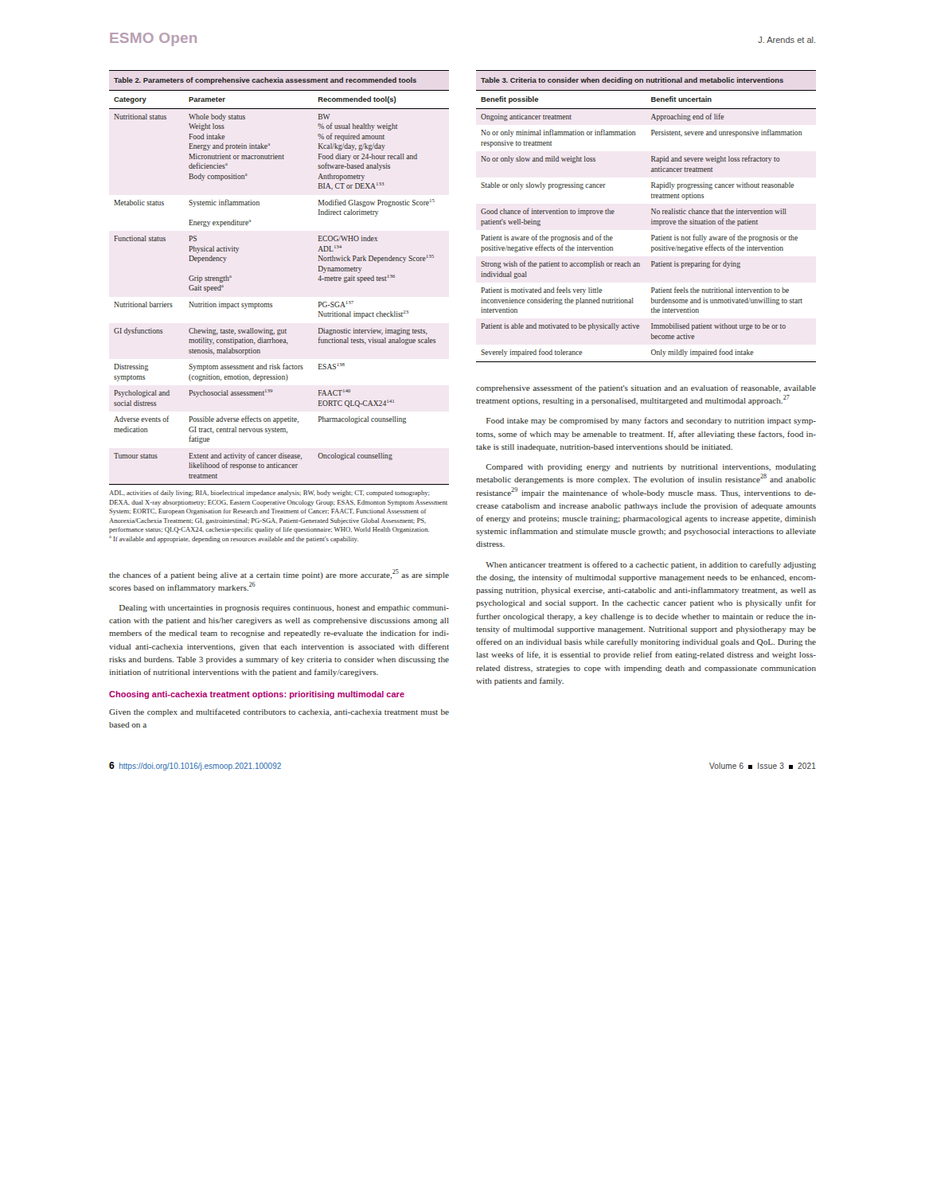ESMO Open
J. Arends et al.
Table 2. Parameters of comprehensive cachexia assessment and recommended tools
| Category | Parameter | Recommended tool(s) |
| --- | --- | --- |
| Nutritional status | Whole body status Weight loss Food intake Energy and protein intake a Micronutrient or macronutrient deficiencies a Body composition a | BW % of usual healthy weight % of required amount Kcal/kg/day, g/kg/day Food diary or 24-hour recall and software-based analysis Anthropometry BIA, CT or DEXA 133 |
| Metabolic status | Systemic inflammation Energy expenditure a | Modified Glasgow Prognostic Score 15 Indirect calorimetry |
| Functional status | PS Physical activity Dependency Grip strength a Gait speed a | ECOG/WHO index ADL 134 Northwick Park Dependency Score 135 Dynamometry 4-metre gait speed test 136 |
| Nutritional barriers | Nutrition impact symptoms | PG-SGA 137 Nutritional impact checklist 23 |
| GI dysfunctions | Chewing, taste, swallowing, gut motility, constipation, diarrhoea, stenosis, malabsorption | Diagnostic interview, imaging tests, functional tests, visual analogue scales |
| Distressing symptoms | Symptom assessment and risk factors (cognition, emotion, depression) | ESAS 138 |
| Psychological and social distress | Psychosocial assessment 139 | FAACT 140 EORTC QLQ-CAX24 141 |
| Adverse events of medication | Possible adverse effects on appetite, GI tract, central nervous system, fatigue | Pharmacological counselling |
| Tumour status | Extent and activity of cancer disease, likelihood of response to anticancer treatment | Oncological counselling |
ADL, activities of daily living; BIA, bioelectrical impedance analysis; BW, body weight; CT, computed tomography; DEXA, dual X-ray absorptiometry; ECOG, Eastern Cooperative Oncology Group; ESAS, Edmonton Symptom Assessment System; EORTC, European Organisation for Research and Treatment of Cancer; FAACT, Functional Assessment of Anorexia/Cachexia Treatment; GI, gastrointestinal; PG-SGA, Patient-Generated Subjective Global Assessment; PS, performance status; QLQ-CAX24, cachexia-specific quality of life questionnaire; WHO, World Health Organization.
a If available and appropriate, depending on resources available and the patient's capability.
the chances of a patient being alive at a certain time point) are more accurate,25 as are simple scores based on inflammatory markers.26
Dealing with uncertainties in prognosis requires continuous, honest and empathic communication with the patient and his/her caregivers as well as comprehensive discussions among all members of the medical team to recognise and repeatedly re-evaluate the indication for individual anti-cachexia interventions, given that each intervention is associated with different risks and burdens. Table 3 provides a summary of key criteria to consider when discussing the initiation of nutritional interventions with the patient and family/caregivers.
Choosing anti-cachexia treatment options: prioritising multimodal care
Given the complex and multifaceted contributors to cachexia, anti-cachexia treatment must be based on a
Table 3. Criteria to consider when deciding on nutritional and metabolic interventions
| Benefit possible | Benefit uncertain |
| --- | --- |
| Ongoing anticancer treatment | Approaching end of life |
| No or only minimal inflammation or inflammation responsive to treatment | Persistent, severe and unresponsive inflammation |
| No or only slow and mild weight loss | Rapid and severe weight loss refractory to anticancer treatment |
| Stable or only slowly progressing cancer | Rapidly progressing cancer without reasonable treatment options |
| Good chance of intervention to improve the patient's well-being | No realistic chance that the intervention will improve the situation of the patient |
| Patient is aware of the prognosis and of the positive/negative effects of the intervention | Patient is not fully aware of the prognosis or the positive/negative effects of the intervention |
| Strong wish of the patient to accomplish or reach an individual goal | Patient is preparing for dying |
| Patient is motivated and feels very little inconvenience considering the planned nutritional intervention | Patient feels the nutritional intervention to be burdensome and is unmotivated/unwilling to start the intervention |
| Patient is able and motivated to be physically active | Immobilised patient without urge to be or to become active |
| Severely impaired food tolerance | Only mildly impaired food intake |
comprehensive assessment of the patient's situation and an evaluation of reasonable, available treatment options, resulting in a personalised, multitargeted and multimodal approach.27
Food intake may be compromised by many factors and secondary to nutrition impact symptoms, some of which may be amenable to treatment. If, after alleviating these factors, food intake is still inadequate, nutrition-based interventions should be initiated.
Compared with providing energy and nutrients by nutritional interventions, modulating metabolic derangements is more complex. The evolution of insulin resistance28 and anabolic resistance29 impair the maintenance of whole-body muscle mass. Thus, interventions to decrease catabolism and increase anabolic pathways include the provision of adequate amounts of energy and proteins; muscle training; pharmacological agents to increase appetite, diminish systemic inflammation and stimulate muscle growth; and psychosocial interactions to alleviate distress.
When anticancer treatment is offered to a cachectic patient, in addition to carefully adjusting the dosing, the intensity of multimodal supportive management needs to be enhanced, encompassing nutrition, physical exercise, anti-catabolic and anti-inflammatory treatment, as well as psychological and social support. In the cachectic cancer patient who is physically unfit for further oncological therapy, a key challenge is to decide whether to maintain or reduce the intensity of multimodal supportive management. Nutritional support and physiotherapy may be offered on an individual basis while carefully monitoring individual goals and QoL. During the last weeks of life, it is essential to provide relief from eating-related distress and weight loss-related distress, strategies to cope with impending death and compassionate communication with patients and family.
6 https://doi.org/10.1016/j.esmoop.2021.100092
Volume 6 Issue 3 2021